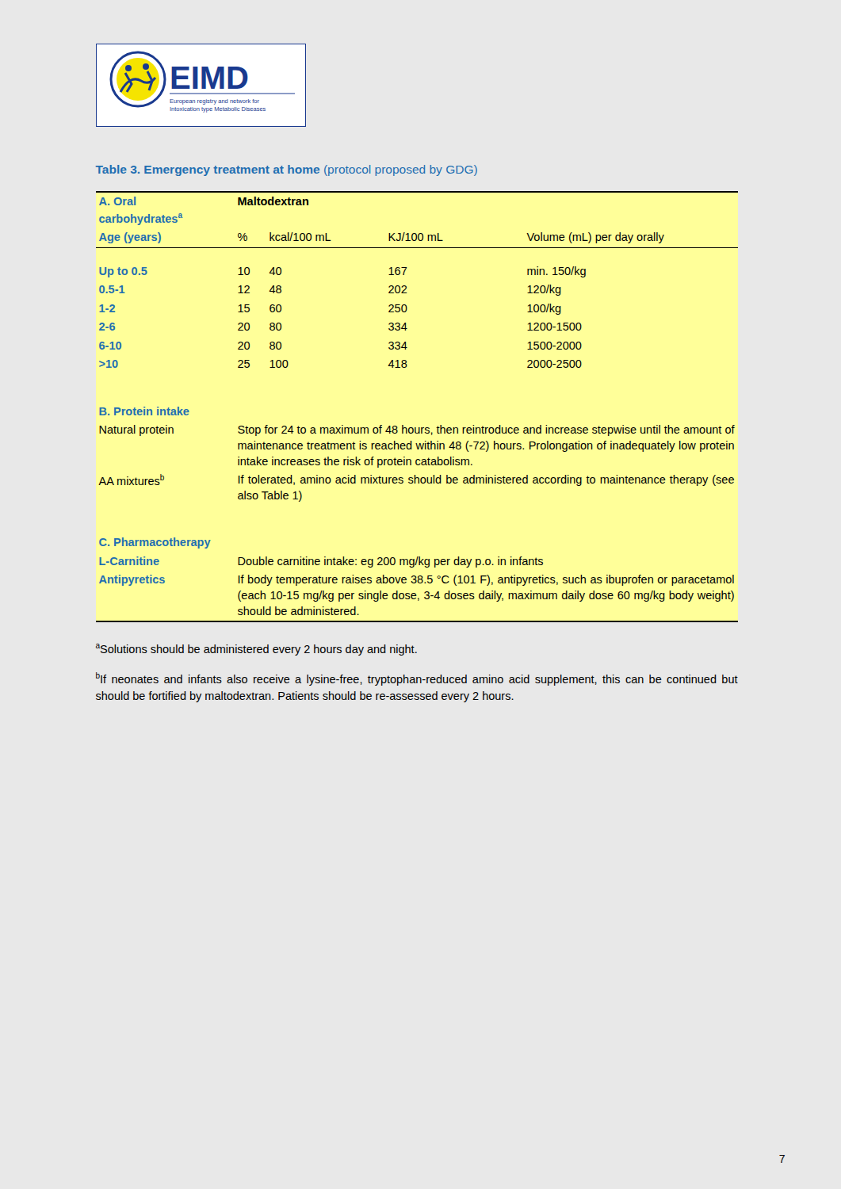EIMD European registry and network for Intoxication type Metabolic Diseases
Table 3. Emergency treatment at home (protocol proposed by GDG)
| A. Oral carbohydrates a | Maltodextran |
| Age (years) | % kcal/100 mL KJ/100 mL Volume (mL) per day orally |
| Up to 0.5 | 10 40 167 min. 150/kg |
| 0.5-1 | 12 48 202 120/kg |
| 1-2 | 15 60 250 100/kg |
| 2-6 | 20 80 334 1200-1500 |
| 6-10 | 20 80 334 1500-2000 |
| >10 | 25 100 418 2000-2500 |
| B. Protein intake | |
| Natural protein | Stop for 24 to a maximum of 48 hours, then reintroduce and increase stepwise until the amount of maintenance treatment is reached within 48 (-72) hours. Prolongation of inadequately low protein intake increases the risk of protein catabolism. |
| AA mixtures b | If tolerated, amino acid mixtures should be administered according to maintenance therapy (see also Table 1) |
| C. Pharmacotherapy | |
| L-Carnitine | Double carnitine intake: eg 200 mg/kg per day p.o. in infants |
| Antipyretics | If body temperature raises above 38.5 °C (101 F), antipyretics, such as ibuprofen or paracetamol (each 10-15 mg/kg per single dose, 3-4 doses daily, maximum daily dose 60 mg/kg body weight) should be administered. |
a Solutions should be administered every 2 hours day and night.
b If neonates and infants also receive a lysine-free, tryptophan-reduced amino acid supplement, this can be continued but should be fortified by maltodextran. Patients should be re-assessed every 2 hours.
7